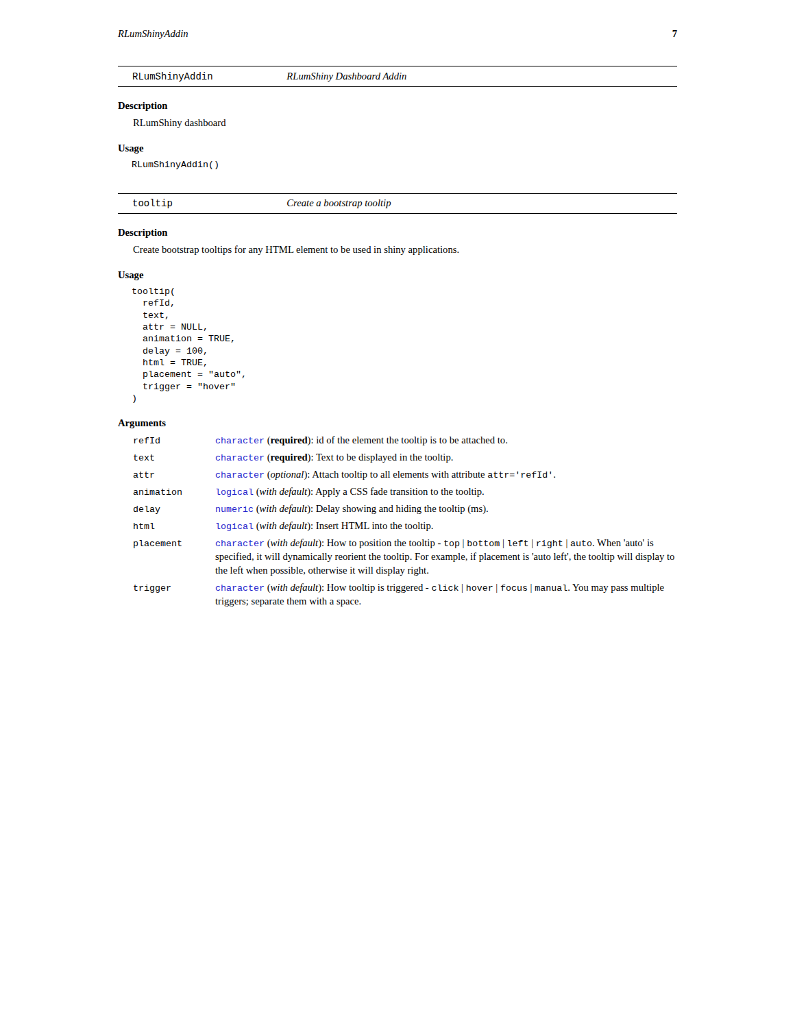RLumShinyAddin 7
RLumShinyAddin RLumShiny Dashboard Addin
Description
RLumShiny dashboard
Usage
RLumShinyAddin()
tooltip Create a bootstrap tooltip
Description
Create bootstrap tooltips for any HTML element to be used in shiny applications.
Usage
tooltip(
  refId,
  text,
  attr = NULL,
  animation = TRUE,
  delay = 100,
  html = TRUE,
  placement = "auto",
  trigger = "hover"
)
Arguments
refId
character (required): id of the element the tooltip is to be attached to.
text
character (required): Text to be displayed in the tooltip.
attr
character (optional): Attach tooltip to all elements with attribute attr='refId'.
animation
logical (with default): Apply a CSS fade transition to the tooltip.
delay
numeric (with default): Delay showing and hiding the tooltip (ms).
html
logical (with default): Insert HTML into the tooltip.
placement
character (with default): How to position the tooltip - top | bottom | left | right | auto. When 'auto' is specified, it will dynamically reorient the tooltip. For example, if placement is 'auto left', the tooltip will display to the left when possible, otherwise it will display right.
trigger
character (with default): How tooltip is triggered - click | hover | focus | manual. You may pass multiple triggers; separate them with a space.